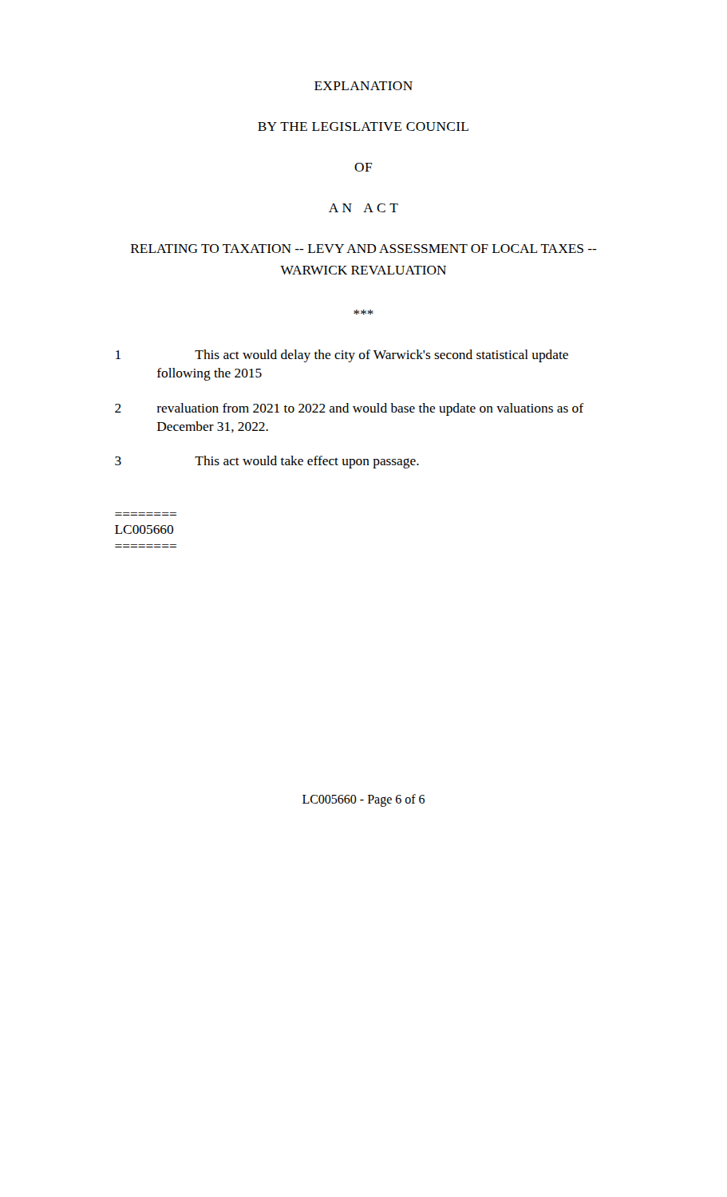EXPLANATION
BY THE LEGISLATIVE COUNCIL
OF
A N A C T
RELATING TO TAXATION -- LEVY AND ASSESSMENT OF LOCAL TAXES --
WARWICK REVALUATION
***
| 1 | This act would delay the city of Warwick's second statistical update following the 2015 |
| 2 | revaluation from 2021 to 2022 and would base the update on valuations as of December 31, 2022. |
| 3 | This act would take effect upon passage. |
========
LC005660
========
LC005660 - Page 6 of 6